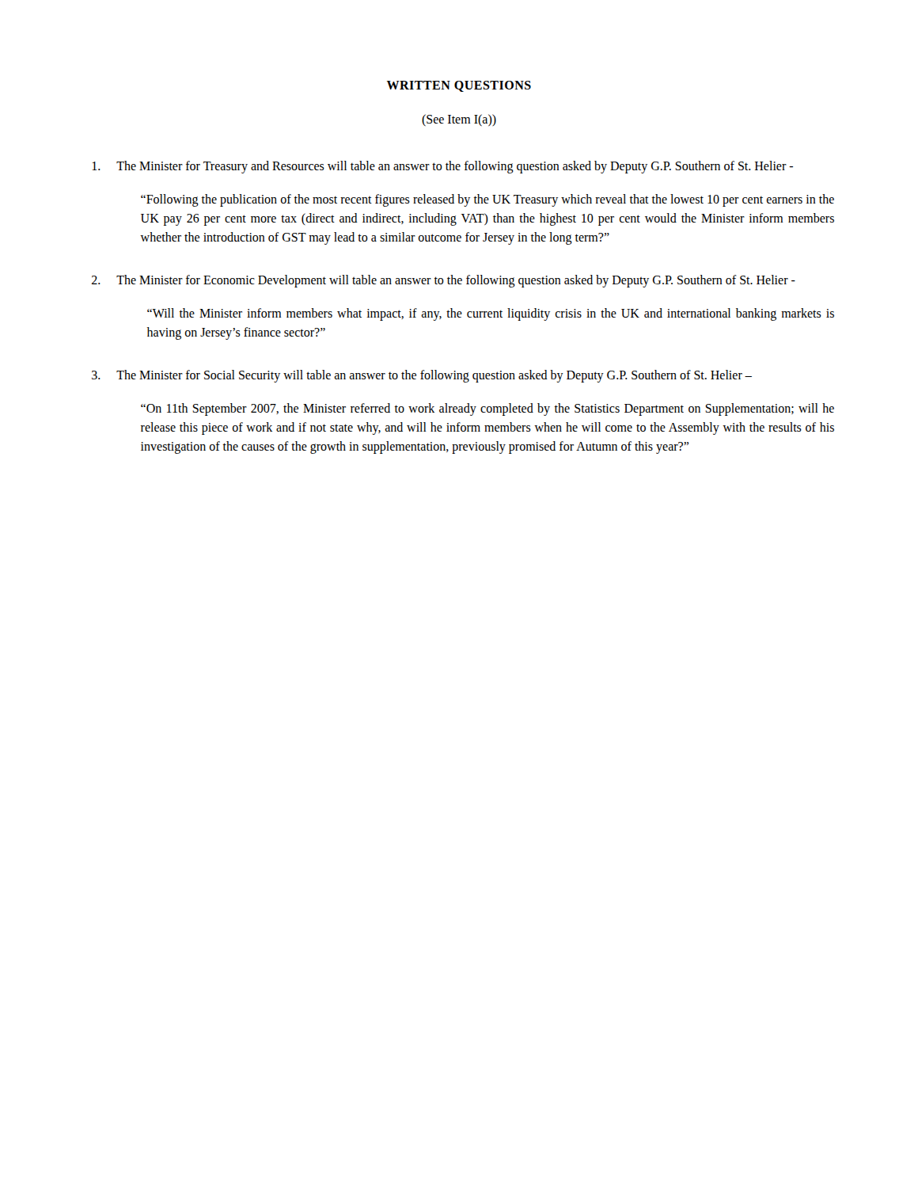WRITTEN QUESTIONS
(See Item I(a))
The Minister for Treasury and Resources will table an answer to the following question asked by Deputy G.P. Southern of St. Helier -
“Following the publication of the most recent figures released by the UK Treasury which reveal that the lowest 10 per cent earners in the UK pay 26 per cent more tax (direct and indirect, including VAT) than the highest 10 per cent would the Minister inform members whether the introduction of GST may lead to a similar outcome for Jersey in the long term?”
The Minister for Economic Development will table an answer to the following question asked by Deputy G.P. Southern of St. Helier -
“Will the Minister inform members what impact, if any, the current liquidity crisis in the UK and international banking markets is having on Jersey’s finance sector?”
The Minister for Social Security will table an answer to the following question asked by Deputy G.P. Southern of St. Helier –
“On 11th September 2007, the Minister referred to work already completed by the Statistics Department on Supplementation; will he release this piece of work and if not state why, and will he inform members when he will come to the Assembly with the results of his investigation of the causes of the growth in supplementation, previously promised for Autumn of this year?”